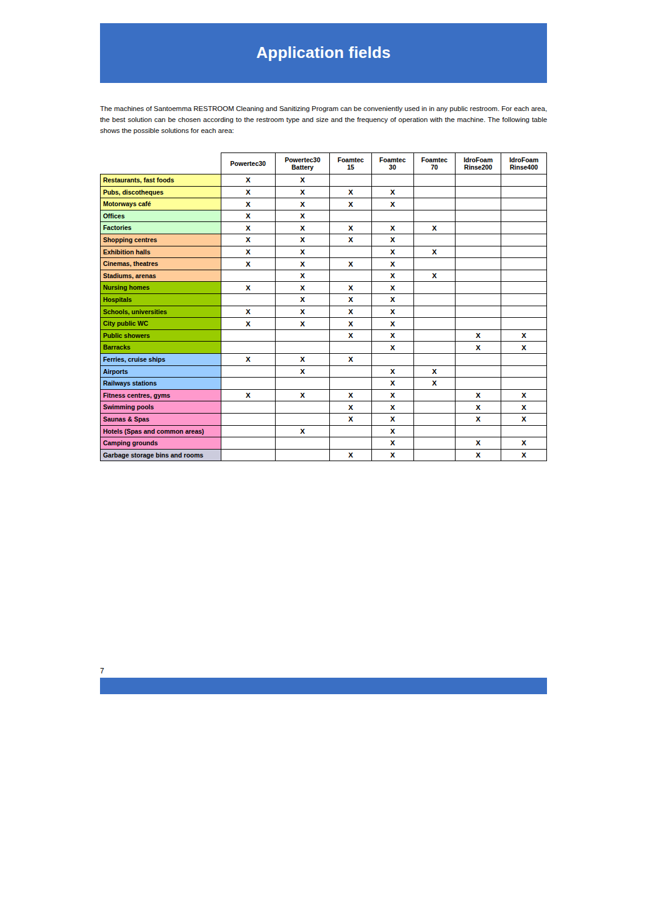Application fields
The machines of Santoemma RESTROOM Cleaning and Sanitizing Program can be conveniently used in in any public restroom. For each area, the best solution can be chosen according to the restroom type and size and the frequency of operation with the machine. The following table shows the possible solutions for each area:
| | Powertec30 | Powertec30 Battery | Foamtec 15 | Foamtec 30 | Foamtec 70 | IdroFoam Rinse200 | IdroFoam Rinse400 |
| --- | --- | --- | --- | --- | --- | --- | --- |
| Restaurants, fast foods | X | X | | | | | |
| Pubs, discotheques | X | X | X | X | | | |
| Motorways café | X | X | X | X | | | |
| Offices | X | X | | | | | |
| Factories | X | X | X | X | X | | |
| Shopping centres | X | X | X | X | | | |
| Exhibition halls | X | X | | X | X | | |
| Cinemas, theatres | X | X | X | X | | | |
| Stadiums, arenas | | X | | X | X | | |
| Nursing homes | X | X | X | X | | | |
| Hospitals | | X | X | X | | | |
| Schools, universities | X | X | X | X | | | |
| City public WC | X | X | X | X | | | |
| Public showers | | | X | X | | X | X |
| Barracks | | | | X | | X | X |
| Ferries, cruise ships | X | X | X | | | | |
| Airports | | X | | X | X | | |
| Railways stations | | | | X | X | | |
| Fitness centres, gyms | X | X | X | X | | X | X |
| Swimming pools | | | X | X | | X | X |
| Saunas & Spas | | | X | X | | X | X |
| Hotels (Spas and common areas) | | X | | X | | | |
| Camping grounds | | | | X | | X | X |
| Garbage storage bins and rooms | | | X | X | | X | X |
7